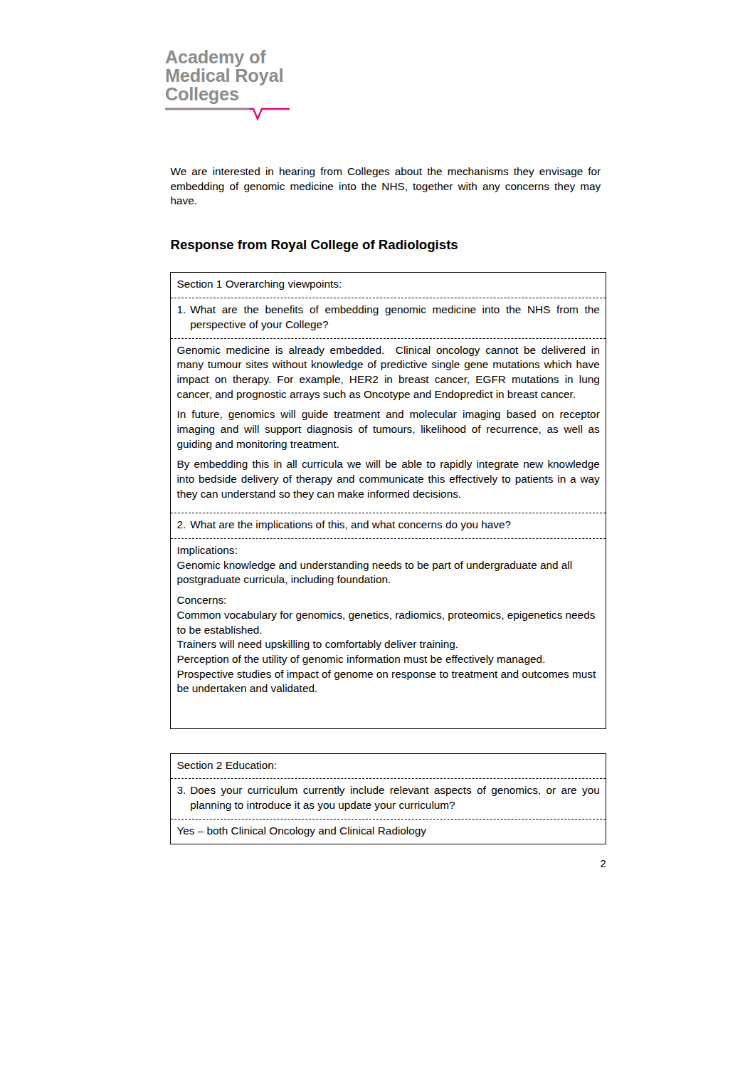Academy of
Medical Royal
Colleges
We are interested in hearing from Colleges about the mechanisms they envisage for embedding of genomic medicine into the NHS, together with any concerns they may have.
Response from Royal College of Radiologists
| Section 1 Overarching viewpoints: |
| 1. What are the benefits of embedding genomic medicine into the NHS from the perspective of your College? |
| Genomic medicine is already embedded. Clinical oncology cannot be delivered in many tumour sites without knowledge of predictive single gene mutations which have impact on therapy. For example, HER2 in breast cancer, EGFR mutations in lung cancer, and prognostic arrays such as Oncotype and Endopredict in breast cancer. In future, genomics will guide treatment and molecular imaging based on receptor imaging and will support diagnosis of tumours, likelihood of recurrence, as well as guiding and monitoring treatment. By embedding this in all curricula we will be able to rapidly integrate new knowledge into bedside delivery of therapy and communicate this effectively to patients in a way they can understand so they can make informed decisions. |
| 2. What are the implications of this, and what concerns do you have? |
| Implications: Genomic knowledge and understanding needs to be part of undergraduate and all postgraduate curricula, including foundation. Concerns: Common vocabulary for genomics, genetics, radiomics, proteomics, epigenetics needs to be established. Trainers will need upskilling to comfortably deliver training. Perception of the utility of genomic information must be effectively managed. Prospective studies of impact of genome on response to treatment and outcomes must be undertaken and validated. |
| Section 2 Education: |
| 3. Does your curriculum currently include relevant aspects of genomics, or are you planning to introduce it as you update your curriculum? |
| Yes – both Clinical Oncology and Clinical Radiology |
2